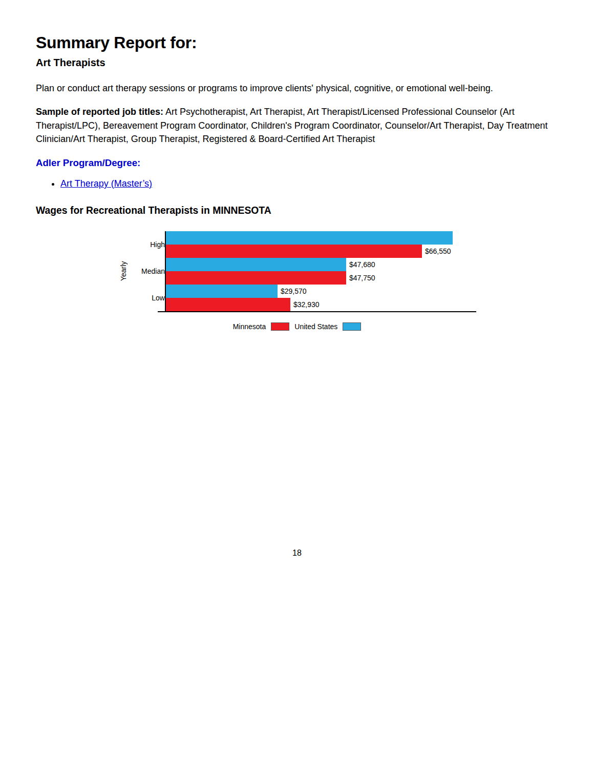Summary Report for:
Art Therapists
Plan or conduct art therapy sessions or programs to improve clients' physical, cognitive, or emotional well-being.
Sample of reported job titles: Art Psychotherapist, Art Therapist, Art Therapist/Licensed Professional Counselor (Art Therapist/LPC), Bereavement Program Coordinator, Children's Program Coordinator, Counselor/Art Therapist, Day Treatment Clinician/Art Therapist, Group Therapist, Registered & Board-Certified Art Therapist
Adler Program/Degree:
Art Therapy (Master’s)
Wages for Recreational Therapists in MINNESOTA
| Yearly | High | $74,210 $66,550 |
| Median | $47,680 $47,750 |
| Low | $29,570 $32,930 |
Minnesota United States
18